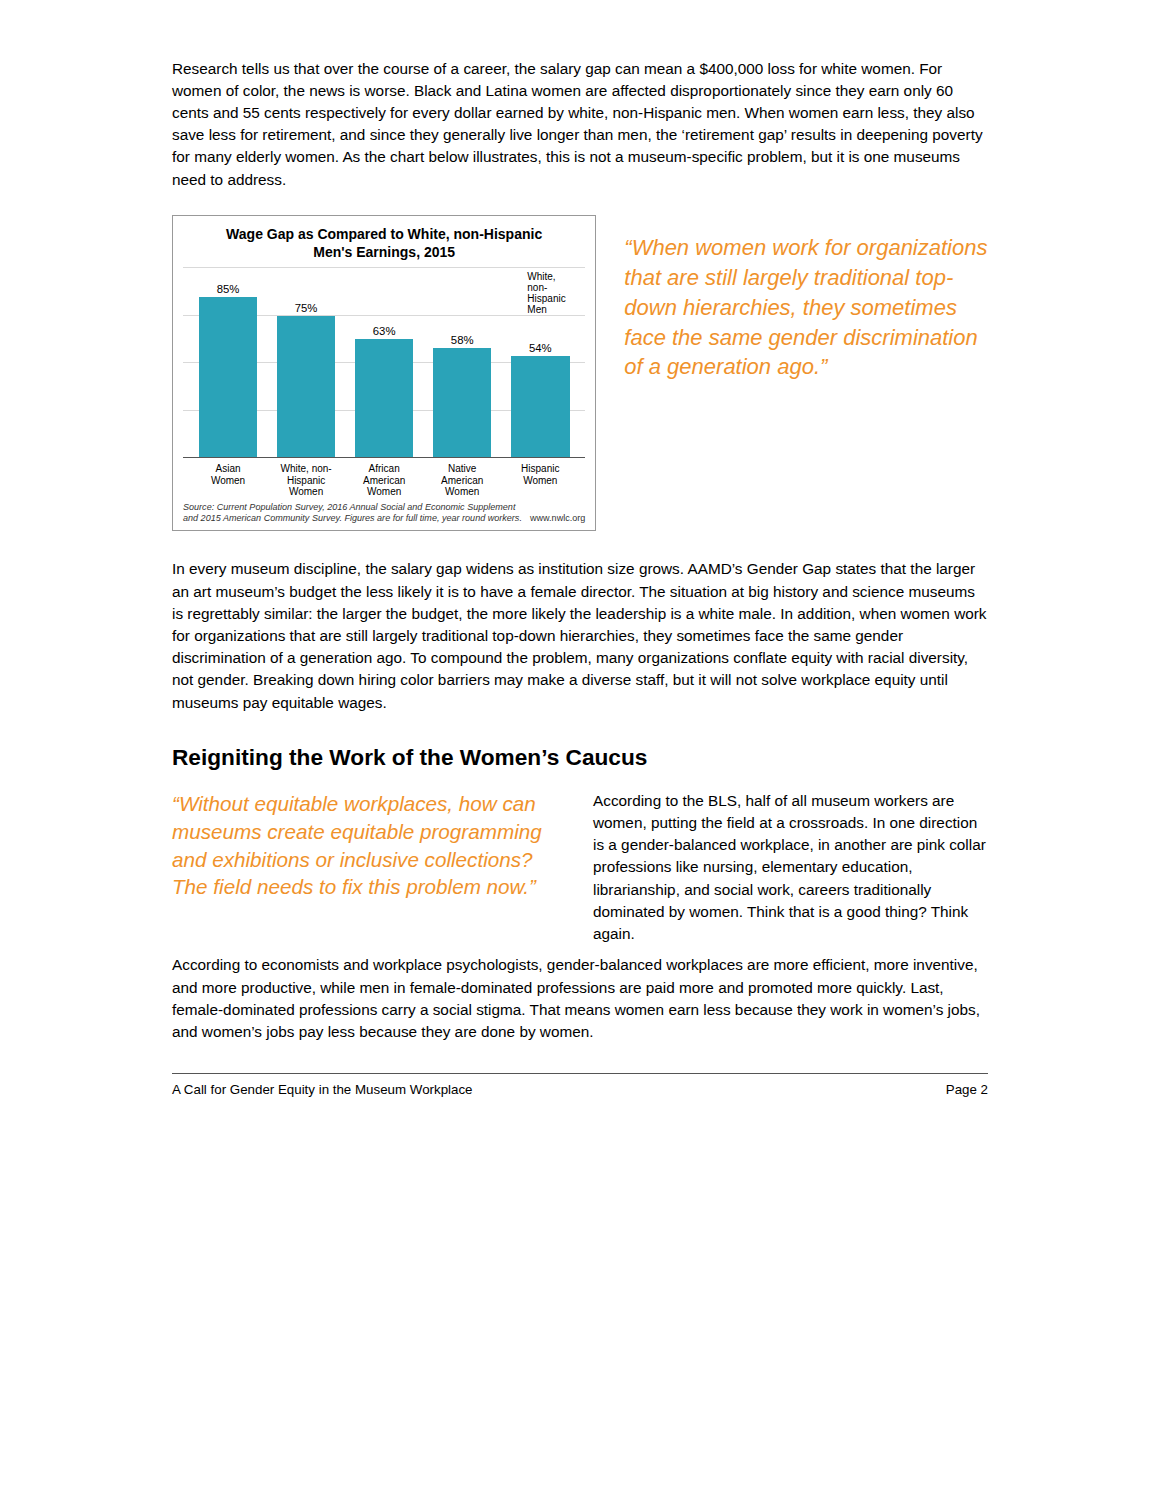Research tells us that over the course of a career, the salary gap can mean a $400,000 loss for white women. For women of color, the news is worse. Black and Latina women are affected disproportionately since they earn only 60 cents and 55 cents respectively for every dollar earned by white, non-Hispanic men. When women earn less, they also save less for retirement, and since they generally live longer than men, the ‘retirement gap’ results in deepening poverty for many elderly women. As the chart below illustrates, this is not a museum-specific problem, but it is one museums need to address.
Wage Gap as Compared to White, non-Hispanic
Men's Earnings, 2015
White,
non-
Hispanic
Men
85%
75%
63%
58%
54%
Asian Women White, non-Hispanic Women African American Women Native American Women Hispanic Women
Source: Current Population Survey, 2016 Annual Social and Economic Supplement and 2015 American Community Survey. Figures are for full time, year round workers. www.nwlc.org
“When women work for organizations that are still largely traditional top-down hierarchies, they sometimes face the same gender discrimination of a generation ago.”
In every museum discipline, the salary gap widens as institution size grows. AAMD’s Gender Gap states that the larger an art museum’s budget the less likely it is to have a female director. The situation at big history and science museums is regrettably similar: the larger the budget, the more likely the leadership is a white male. In addition, when women work for organizations that are still largely traditional top-down hierarchies, they sometimes face the same gender discrimination of a generation ago. To compound the problem, many organizations conflate equity with racial diversity, not gender. Breaking down hiring color barriers may make a diverse staff, but it will not solve workplace equity until museums pay equitable wages.
Reigniting the Work of the Women’s Caucus
“Without equitable workplaces, how can museums create equitable programming and exhibitions or inclusive collections? The field needs to fix this problem now.”
According to the BLS, half of all museum workers are women, putting the field at a crossroads. In one direction is a gender-balanced workplace, in another are pink collar professions like nursing, elementary education, librarianship, and social work, careers traditionally dominated by women. Think that is a good thing? Think again.
According to economists and workplace psychologists, gender-balanced workplaces are more efficient, more inventive, and more productive, while men in female-dominated professions are paid more and promoted more quickly. Last, female-dominated professions carry a social stigma. That means women earn less because they work in women’s jobs, and women’s jobs pay less because they are done by women.
A Call for Gender Equity in the Museum Workplace Page 2